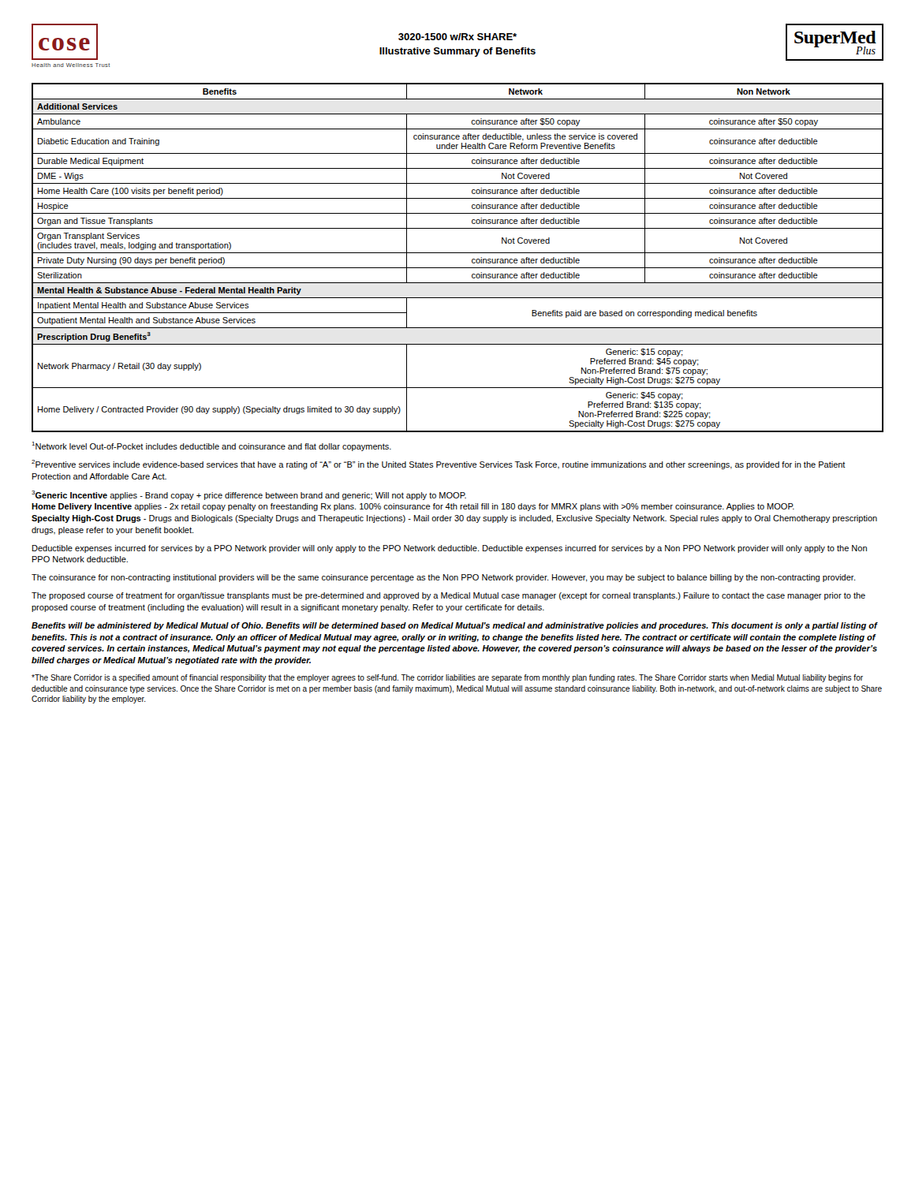cose
Health and Wellness Trust
3020-1500 w/Rx SHARE*
Illustrative Summary of Benefits
SuperMed
Plus
| Benefits | Network | Non Network |
| --- | --- | --- |
| Additional Services |
| Ambulance | coinsurance after $50 copay | coinsurance after $50 copay |
| Diabetic Education and Training | coinsurance after deductible, unless the service is covered under Health Care Reform Preventive Benefits | coinsurance after deductible |
| Durable Medical Equipment | coinsurance after deductible | coinsurance after deductible |
| DME - Wigs | Not Covered | Not Covered |
| Home Health Care (100 visits per benefit period) | coinsurance after deductible | coinsurance after deductible |
| Hospice | coinsurance after deductible | coinsurance after deductible |
| Organ and Tissue Transplants | coinsurance after deductible | coinsurance after deductible |
| Organ Transplant Services (includes travel, meals, lodging and transportation) | Not Covered | Not Covered |
| Private Duty Nursing (90 days per benefit period) | coinsurance after deductible | coinsurance after deductible |
| Sterilization | coinsurance after deductible | coinsurance after deductible |
| Mental Health & Substance Abuse - Federal Mental Health Parity |
| Inpatient Mental Health and Substance Abuse Services | Benefits paid are based on corresponding medical benefits |
| Outpatient Mental Health and Substance Abuse Services |
| Prescription Drug Benefits 3 |
| Network Pharmacy / Retail (30 day supply) | Generic: $15 copay; Preferred Brand: $45 copay; Non-Preferred Brand: $75 copay; Specialty High-Cost Drugs: $275 copay |
| Home Delivery / Contracted Provider (90 day supply) (Specialty drugs limited to 30 day supply) | Generic: $45 copay; Preferred Brand: $135 copay; Non-Preferred Brand: $225 copay; Specialty High-Cost Drugs: $275 copay |
1 Network level Out-of-Pocket includes deductible and coinsurance and flat dollar copayments.
2 Preventive services include evidence-based services that have a rating of “A” or “B” in the United States Preventive Services Task Force, routine immunizations and other screenings, as provided for in the Patient Protection and Affordable Care Act.
3 Generic Incentive applies - Brand copay + price difference between brand and generic; Will not apply to MOOP.
Home Delivery Incentive applies - 2x retail copay penalty on freestanding Rx plans. 100% coinsurance for 4th retail fill in 180 days for MMRX plans with >0% member coinsurance. Applies to MOOP.
Specialty High-Cost Drugs - Drugs and Biologicals (Specialty Drugs and Therapeutic Injections) - Mail order 30 day supply is included, Exclusive Specialty Network. Special rules apply to Oral Chemotherapy prescription drugs, please refer to your benefit booklet.
Deductible expenses incurred for services by a PPO Network provider will only apply to the PPO Network deductible. Deductible expenses incurred for services by a Non PPO Network provider will only apply to the Non PPO Network deductible.
The coinsurance for non-contracting institutional providers will be the same coinsurance percentage as the Non PPO Network provider. However, you may be subject to balance billing by the non-contracting provider.
The proposed course of treatment for organ/tissue transplants must be pre-determined and approved by a Medical Mutual case manager (except for corneal transplants.) Failure to contact the case manager prior to the proposed course of treatment (including the evaluation) will result in a significant monetary penalty. Refer to your certificate for details.
Benefits will be administered by Medical Mutual of Ohio. Benefits will be determined based on Medical Mutual's medical and administrative policies and procedures. This document is only a partial listing of benefits. This is not a contract of insurance. Only an officer of Medical Mutual may agree, orally or in writing, to change the benefits listed here. The contract or certificate will contain the complete listing of covered services. In certain instances, Medical Mutual’s payment may not equal the percentage listed above. However, the covered person’s coinsurance will always be based on the lesser of the provider’s billed charges or Medical Mutual’s negotiated rate with the provider.
*The Share Corridor is a specified amount of financial responsibility that the employer agrees to self-fund. The corridor liabilities are separate from monthly plan funding rates. The Share Corridor starts when Medial Mutual liability begins for deductible and coinsurance type services. Once the Share Corridor is met on a per member basis (and family maximum), Medical Mutual will assume standard coinsurance liability. Both in-network, and out-of-network claims are subject to Share Corridor liability by the employer.